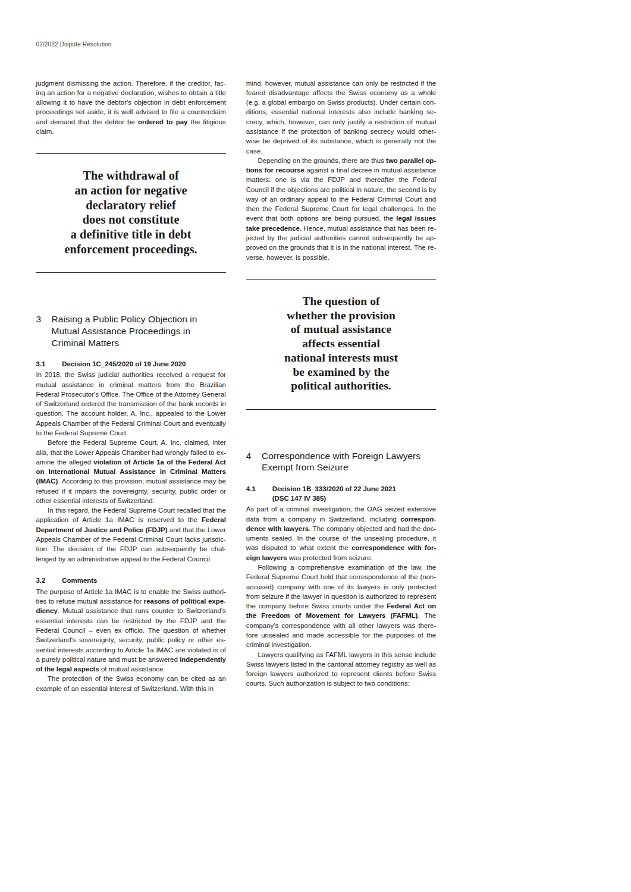02/2022 Dispute Resolution
judgment dismissing the action. Therefore, if the creditor, facing an action for a negative declaration, wishes to obtain a title allowing it to have the debtor's objection in debt enforcement proceedings set aside, it is well advised to file a counterclaim and demand that the debtor be ordered to pay the litigious claim.
The withdrawal of
an action for negative
declaratory relief
does not constitute
a definitive title in debt
enforcement proceedings.
3 Raising a Public Policy Objection in Mutual Assistance Proceedings in Criminal Matters
3.1 Decision 1C_245/2020 of 19 June 2020
In 2018, the Swiss judicial authorities received a request for mutual assistance in criminal matters from the Brazilian Federal Prosecutor's Office. The Office of the Attorney General of Switzerland ordered the transmission of the bank records in question. The account holder, A. Inc., appealed to the Lower Appeals Chamber of the Federal Criminal Court and eventually to the Federal Supreme Court.
Before the Federal Supreme Court, A. Inc. claimed, inter alia, that the Lower Appeals Chamber had wrongly failed to examine the alleged violation of Article 1a of the Federal Act on International Mutual Assistance in Criminal Matters (IMAC). According to this provision, mutual assistance may be refused if it impairs the sovereignty, security, public order or other essential interests of Switzerland.
In this regard, the Federal Supreme Court recalled that the application of Article 1a IMAC is reserved to the Federal Department of Justice and Police (FDJP) and that the Lower Appeals Chamber of the Federal Criminal Court lacks jurisdiction. The decision of the FDJP can subsequently be challenged by an administrative appeal to the Federal Council.
3.2 Comments
The purpose of Article 1a IMAC is to enable the Swiss authorities to refuse mutual assistance for reasons of political expediency. Mutual assistance that runs counter to Switzerland's essential interests can be restricted by the FDJP and the Federal Council – even ex officio. The question of whether Switzerland's sovereignty, security, public policy or other essential interests according to Article 1a IMAC are violated is of a purely political nature and must be answered independently of the legal aspects of mutual assistance.
The protection of the Swiss economy can be cited as an example of an essential interest of Switzerland. With this in
mind, however, mutual assistance can only be restricted if the feared disadvantage affects the Swiss economy as a whole (e.g. a global embargo on Swiss products). Under certain conditions, essential national interests also include banking secrecy, which, however, can only justify a restriction of mutual assistance if the protection of banking secrecy would otherwise be deprived of its substance, which is generally not the case.
Depending on the grounds, there are thus two parallel options for recourse against a final decree in mutual assistance matters: one is via the FDJP and thereafter the Federal Council if the objections are political in nature, the second is by way of an ordinary appeal to the Federal Criminal Court and then the Federal Supreme Court for legal challenges. In the event that both options are being pursued, the legal issues take precedence. Hence, mutual assistance that has been rejected by the judicial authorities cannot subsequently be approved on the grounds that it is in the national interest. The reverse, however, is possible.
The question of
whether the provision
of mutual assistance
affects essential
national interests must
be examined by the
political authorities.
4 Correspondence with Foreign Lawyers Exempt from Seizure
4.1 Decision 1B_333/2020 of 22 June 2021
(DSC 147 IV 385)
As part of a criminal investigation, the OAG seized extensive data from a company in Switzerland, including correspondence with lawyers. The company objected and had the documents sealed. In the course of the unsealing procedure, it was disputed to what extent the correspondence with foreign lawyers was protected from seizure.
Following a comprehensive examination of the law, the Federal Supreme Court held that correspondence of the (non-accused) company with one of its lawyers is only protected from seizure if the lawyer in question is authorized to represent the company before Swiss courts under the Federal Act on the Freedom of Movement for Lawyers (FAFML). The company's correspondence with all other lawyers was therefore unsealed and made accessible for the purposes of the criminal investigation.
Lawyers qualifying as FAFML lawyers in this sense include Swiss lawyers listed in the cantonal attorney registry as well as foreign lawyers authorized to represent clients before Swiss courts. Such authorization is subject to two conditions: